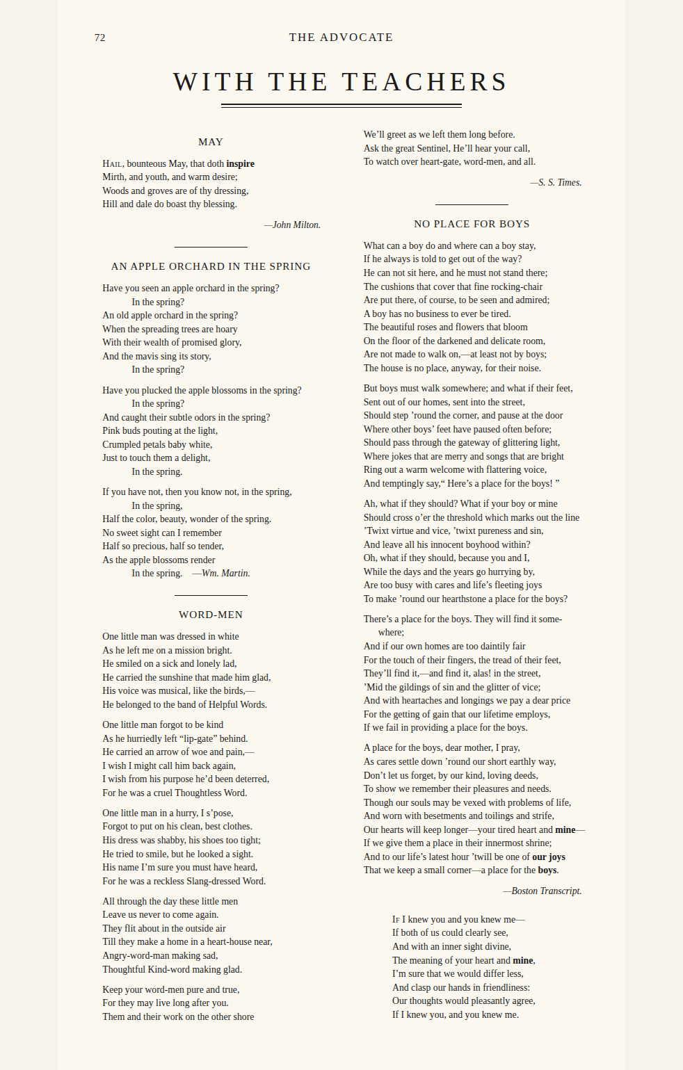72
The Advocate
With the Teachers
May
Hail, bounteous May, that doth inspire Mirth, and youth, and warm desire; Woods and groves are of thy dressing, Hill and dale do boast thy blessing.
—John Milton.
An Apple Orchard in the Spring
Have you seen an apple orchard in the spring? In the spring? An old apple orchard in the spring? When the spreading trees are hoary With their wealth of promised glory, And the mavis sing its story, In the spring?
Have you plucked the apple blossoms in the spring? In the spring? And caught their subtle odors in the spring? Pink buds pouting at the light, Crumpled petals baby white, Just to touch them a delight, In the spring.
If you have not, then you know not, in the spring, In the spring, Half the color, beauty, wonder of the spring. No sweet sight can I remember Half so precious, half so tender, As the apple blossoms render In the spring. —Wm. Martin.
Word-Men
One little man was dressed in white As he left me on a mission bright. He smiled on a sick and lonely lad, He carried the sunshine that made him glad, His voice was musical, like the birds,— He belonged to the band of Helpful Words.
One little man forgot to be kind As he hurriedly left “lip-gate” behind. He carried an arrow of woe and pain,— I wish I might call him back again, I wish from his purpose he’d been deterred, For he was a cruel Thoughtless Word.
One little man in a hurry, I s’pose, Forgot to put on his clean, best clothes. His dress was shabby, his shoes too tight; He tried to smile, but he looked a sight. His name I’m sure you must have heard, For he was a reckless Slang-dressed Word.
All through the day these little men Leave us never to come again. They flit about in the outside air Till they make a home in a heart-house near, Angry-word-man making sad, Thoughtful Kind-word making glad.
Keep your word-men pure and true, For they may live long after you. Them and their work on the other shore
We’ll greet as we left them long before. Ask the great Sentinel, He’ll hear your call, To watch over heart-gate, word-men, and all.
—S. S. Times.
No Place for Boys
What can a boy do and where can a boy stay, If he always is told to get out of the way? He can not sit here, and he must not stand there; The cushions that cover that fine rocking-chair Are put there, of course, to be seen and admired; A boy has no business to ever be tired. The beautiful roses and flowers that bloom On the floor of the darkened and delicate room, Are not made to walk on,—at least not by boys; The house is no place, anyway, for their noise.
But boys must walk somewhere; and what if their feet, Sent out of our homes, sent into the street, Should step ’round the corner, and pause at the door Where other boys’ feet have paused often before; Should pass through the gateway of glittering light, Where jokes that are merry and songs that are bright Ring out a warm welcome with flattering voice, And temptingly say,“ Here’s a place for the boys! ”
Ah, what if they should? What if your boy or mine Should cross o’er the threshold which marks out the line ’Twixt virtue and vice, ’twixt pureness and sin, And leave all his innocent boyhood within? Oh, what if they should, because you and I, While the days and the years go hurrying by, Are too busy with cares and life’s fleeting joys To make ’round our hearthstone a place for the boys?
There’s a place for the boys. They will find it some- where; And if our own homes are too daintily fair For the touch of their fingers, the tread of their feet, They’ll find it,—and find it, alas! in the street, ’Mid the gildings of sin and the glitter of vice; And with heartaches and longings we pay a dear price For the getting of gain that our lifetime employs, If we fail in providing a place for the boys.
A place for the boys, dear mother, I pray, As cares settle down ’round our short earthly way, Don’t let us forget, by our kind, loving deeds, To show we remember their pleasures and needs. Though our souls may be vexed with problems of life, And worn with besetments and toilings and strife, Our hearts will keep longer—your tired heart and mine— If we give them a place in their innermost shrine; And to our life’s latest hour ’twill be one of our joys That we keep a small corner—a place for the boys.
—Boston Transcript.
If I knew you and you knew me— If both of us could clearly see, And with an inner sight divine, The meaning of your heart and mine, I’m sure that we would differ less, And clasp our hands in friendliness: Our thoughts would pleasantly agree, If I knew you, and you knew me.